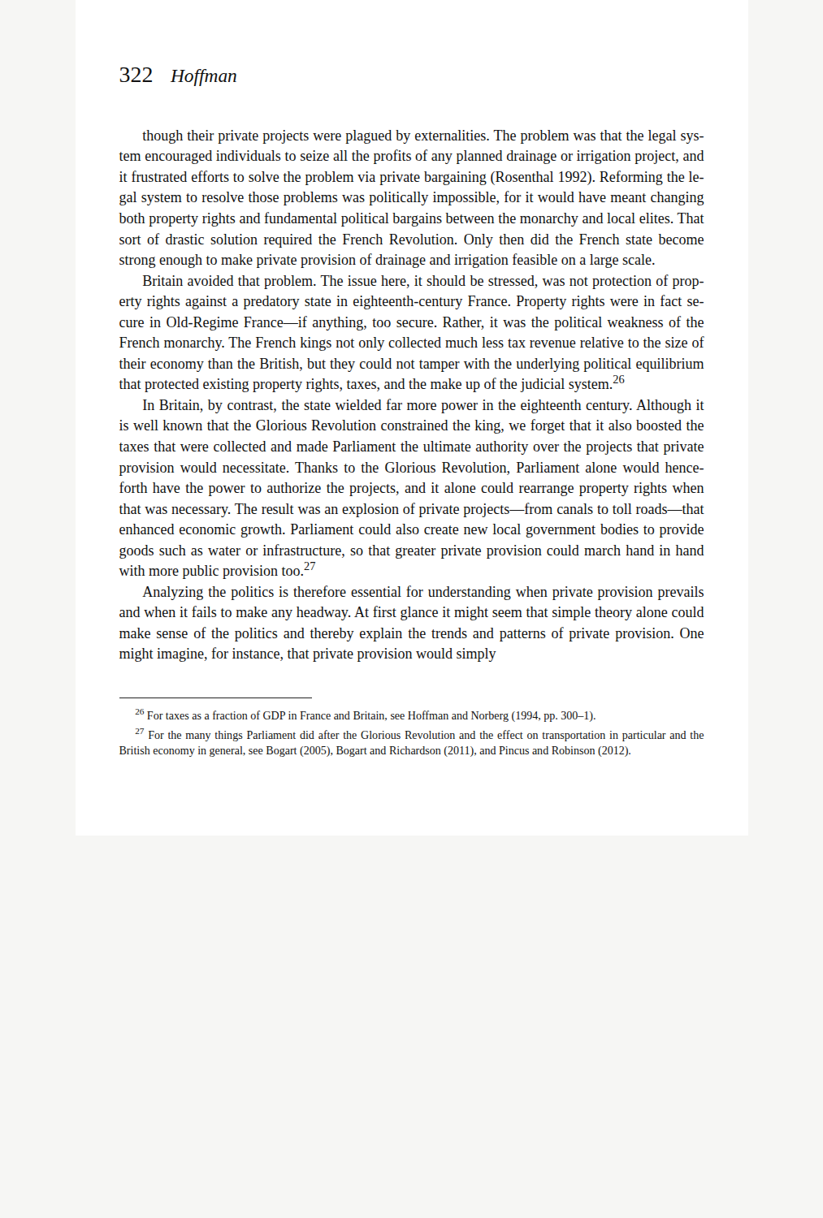322 Hoffman
though their private projects were plagued by externalities. The problem was that the legal system encouraged individuals to seize all the profits of any planned drainage or irrigation project, and it frustrated efforts to solve the problem via private bargaining (Rosenthal 1992). Reforming the legal system to resolve those problems was politically impossible, for it would have meant changing both property rights and fundamental political bargains between the monarchy and local elites. That sort of drastic solution required the French Revolution. Only then did the French state become strong enough to make private provision of drainage and irrigation feasible on a large scale.
Britain avoided that problem. The issue here, it should be stressed, was not protection of property rights against a predatory state in eighteenth-century France. Property rights were in fact secure in Old-Regime France—if anything, too secure. Rather, it was the political weakness of the French monarchy. The French kings not only collected much less tax revenue relative to the size of their economy than the British, but they could not tamper with the underlying political equilibrium that protected existing property rights, taxes, and the make up of the judicial system.26
In Britain, by contrast, the state wielded far more power in the eighteenth century. Although it is well known that the Glorious Revolution constrained the king, we forget that it also boosted the taxes that were collected and made Parliament the ultimate authority over the projects that private provision would necessitate. Thanks to the Glorious Revolution, Parliament alone would henceforth have the power to authorize the projects, and it alone could rearrange property rights when that was necessary. The result was an explosion of private projects—from canals to toll roads—that enhanced economic growth. Parliament could also create new local government bodies to provide goods such as water or infrastructure, so that greater private provision could march hand in hand with more public provision too.27
Analyzing the politics is therefore essential for understanding when private provision prevails and when it fails to make any headway. At first glance it might seem that simple theory alone could make sense of the politics and thereby explain the trends and patterns of private provision. One might imagine, for instance, that private provision would simply
26 For taxes as a fraction of GDP in France and Britain, see Hoffman and Norberg (1994, pp. 300–1).
27 For the many things Parliament did after the Glorious Revolution and the effect on transportation in particular and the British economy in general, see Bogart (2005), Bogart and Richardson (2011), and Pincus and Robinson (2012).